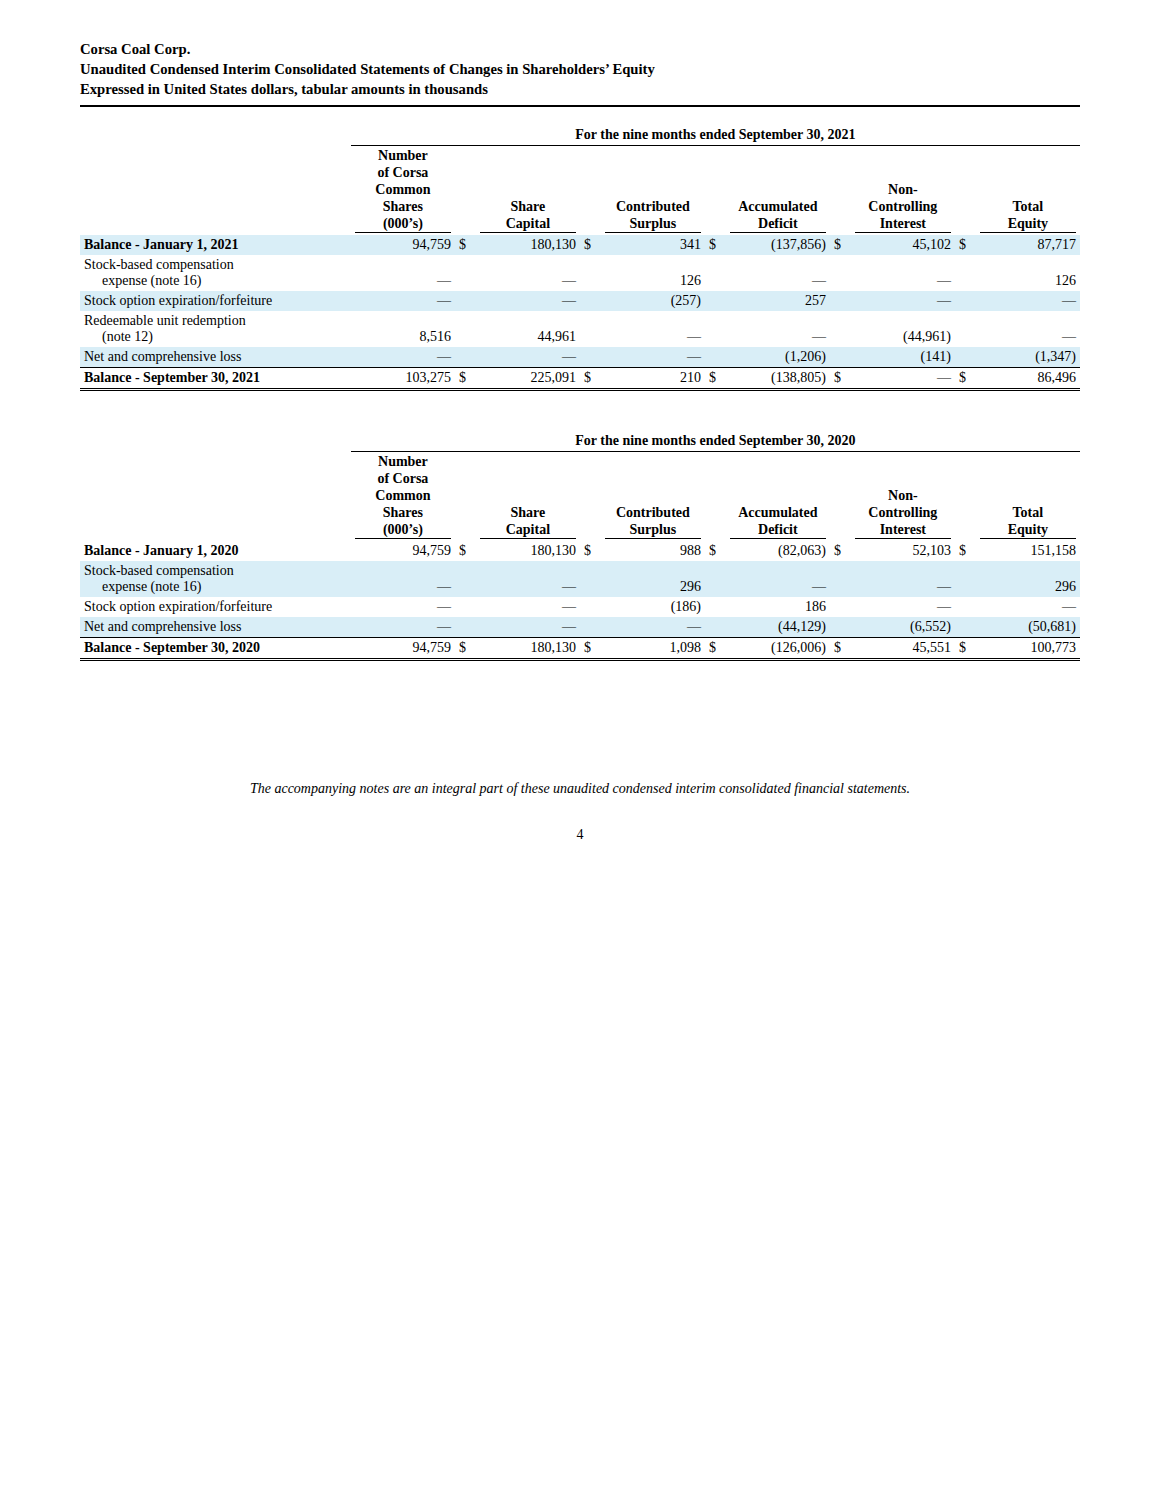Corsa Coal Corp.
Unaudited Condensed Interim Consolidated Statements of Changes in Shareholders’ Equity
Expressed in United States dollars, tabular amounts in thousands
| | For the nine months ended September 30, 2021 |
| | Number of Corsa Common Shares (000’s) | | Share Capital | | Contributed Surplus | | Accumulated Deficit | | Non- Controlling Interest | | Total Equity |
| Balance - January 1, 2021 | 94,759 | $ | 180,130 | $ | 341 | $ | (137,856) | $ | 45,102 | $ | 87,717 |
| Stock-based compensation expense (note 16) | — | | — | | 126 | | — | | — | | 126 |
| Stock option expiration/forfeiture | — | | — | | (257) | | 257 | | — | | — |
| Redeemable unit redemption (note 12) | 8,516 | | 44,961 | | — | | — | | (44,961) | | — |
| Net and comprehensive loss | — | | — | | — | | (1,206) | | (141) | | (1,347) |
| Balance - September 30, 2021 | 103,275 | $ | 225,091 | $ | 210 | $ | (138,805) | $ | — | $ | 86,496 |
| | For the nine months ended September 30, 2020 |
| | Number of Corsa Common Shares (000’s) | | Share Capital | | Contributed Surplus | | Accumulated Deficit | | Non- Controlling Interest | | Total Equity |
| Balance - January 1, 2020 | 94,759 | $ | 180,130 | $ | 988 | $ | (82,063) | $ | 52,103 | $ | 151,158 |
| Stock-based compensation expense (note 16) | — | | — | | 296 | | — | | — | | 296 |
| Stock option expiration/forfeiture | — | | — | | (186) | | 186 | | — | | — |
| Net and comprehensive loss | — | | — | | — | | (44,129) | | (6,552) | | (50,681) |
| Balance - September 30, 2020 | 94,759 | $ | 180,130 | $ | 1,098 | $ | (126,006) | $ | 45,551 | $ | 100,773 |
The accompanying notes are an integral part of these unaudited condensed interim consolidated financial statements.
4